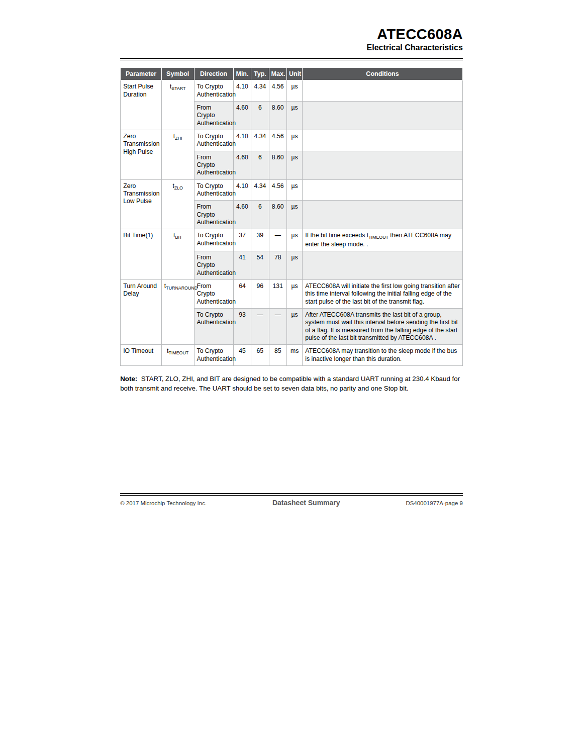ATECC608A
Electrical Characteristics
| Parameter | Symbol | Direction | Min. | Typ. | Max. | Unit | Conditions |
| --- | --- | --- | --- | --- | --- | --- | --- |
| Start Pulse Duration | t START | To Crypto Authentication | 4.10 | 4.34 | 4.56 | µs | |
| From Crypto Authentication | 4.60 | 6 | 8.60 | µs | |
| Zero Transmission High Pulse | t ZHI | To Crypto Authentication | 4.10 | 4.34 | 4.56 | µs | |
| From Crypto Authentication | 4.60 | 6 | 8.60 | µs | |
| Zero Transmission Low Pulse | t ZLO | To Crypto Authentication | 4.10 | 4.34 | 4.56 | µs | |
| From Crypto Authentication | 4.60 | 6 | 8.60 | µs | |
| Bit Time(1) | t BIT | To Crypto Authentication | 37 | 39 | — | µs | If the bit time exceeds t TIMEOUT then ATECC608A may enter the sleep mode. . |
| From Crypto Authentication | 41 | 54 | 78 | µs | |
| Turn Around Delay | t TURNAROUND | From Crypto Authentication | 64 | 96 | 131 | µs | ATECC608A will initiate the first low going transition after this time interval following the initial falling edge of the start pulse of the last bit of the transmit flag. |
| To Crypto Authentication | 93 | — | — | µs | After ATECC608A transmits the last bit of a group, system must wait this interval before sending the first bit of a flag. It is measured from the falling edge of the start pulse of the last bit transmitted by ATECC608A . |
| IO Timeout | t TIMEOUT | To Crypto Authentication | 45 | 65 | 85 | ms | ATECC608A may transition to the sleep mode if the bus is inactive longer than this duration. |
Note: START, ZLO, ZHI, and BIT are designed to be compatible with a standard UART running at 230.4 Kbaud for both transmit and receive. The UART should be set to seven data bits, no parity and one Stop bit.
© 2017 Microchip Technology Inc.
Datasheet Summary
DS40001977A-page 9